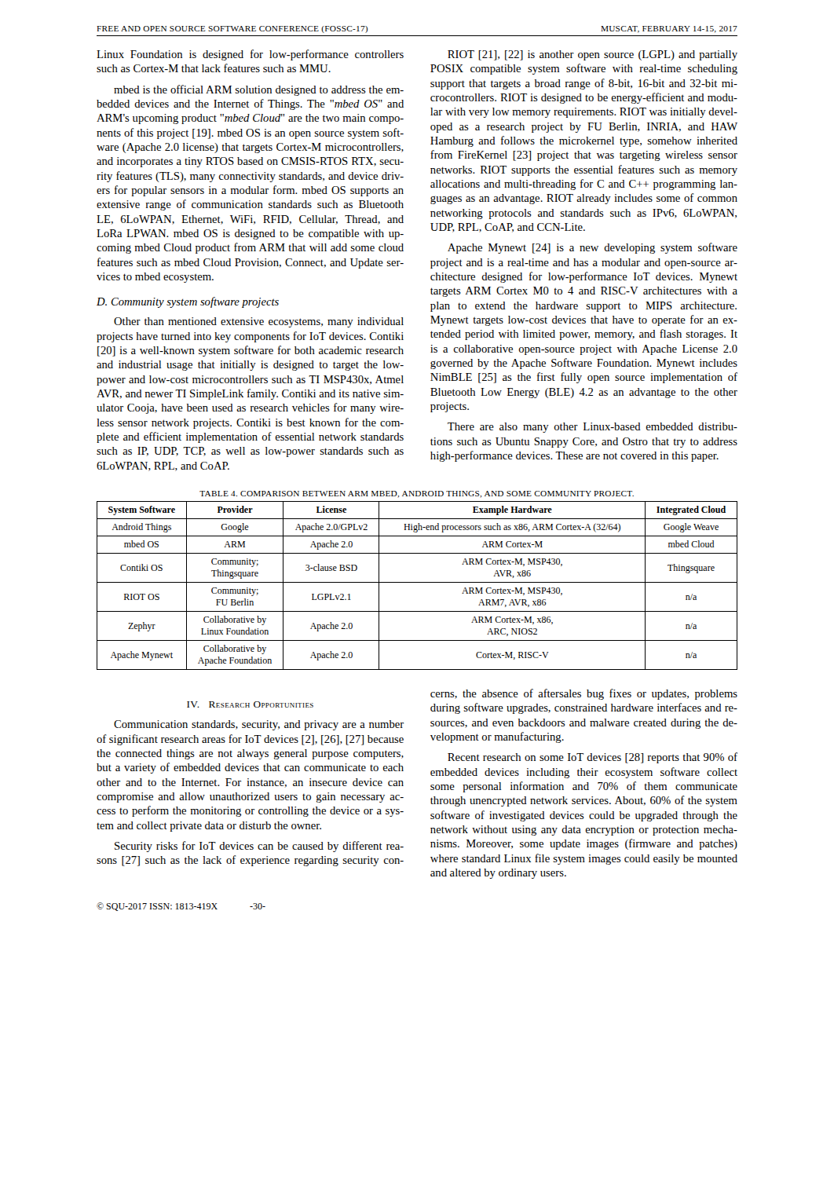FREE AND OPEN SOURCE SOFTWARE CONFERENCE (FOSSC-17) MUSCAT, FEBRUARY 14-15, 2017
Linux Foundation is designed for low-performance controllers such as Cortex-M that lack features such as MMU.
mbed is the official ARM solution designed to address the embedded devices and the Internet of Things. The "mbed OS" and ARM's upcoming product "mbed Cloud" are the two main components of this project [19]. mbed OS is an open source system software (Apache 2.0 license) that targets Cortex-M microcontrollers, and incorporates a tiny RTOS based on CMSIS-RTOS RTX, security features (TLS), many connectivity standards, and device drivers for popular sensors in a modular form. mbed OS supports an extensive range of communication standards such as Bluetooth LE, 6LoWPAN, Ethernet, WiFi, RFID, Cellular, Thread, and LoRa LPWAN. mbed OS is designed to be compatible with upcoming mbed Cloud product from ARM that will add some cloud features such as mbed Cloud Provision, Connect, and Update services to mbed ecosystem.
D. Community system software projects
Other than mentioned extensive ecosystems, many individual projects have turned into key components for IoT devices. Contiki [20] is a well-known system software for both academic research and industrial usage that initially is designed to target the low-power and low-cost microcontrollers such as TI MSP430x, Atmel AVR, and newer TI SimpleLink family. Contiki and its native simulator Cooja, have been used as research vehicles for many wireless sensor network projects. Contiki is best known for the complete and efficient implementation of essential network standards such as IP, UDP, TCP, as well as low-power standards such as 6LoWPAN, RPL, and CoAP.
RIOT [21], [22] is another open source (LGPL) and partially POSIX compatible system software with real-time scheduling support that targets a broad range of 8-bit, 16-bit and 32-bit microcontrollers. RIOT is designed to be energy-efficient and modular with very low memory requirements. RIOT was initially developed as a research project by FU Berlin, INRIA, and HAW Hamburg and follows the microkernel type, somehow inherited from FireKernel [23] project that was targeting wireless sensor networks. RIOT supports the essential features such as memory allocations and multi-threading for C and C++ programming languages as an advantage. RIOT already includes some of common networking protocols and standards such as IPv6, 6LoWPAN, UDP, RPL, CoAP, and CCN-Lite.
Apache Mynewt [24] is a new developing system software project and is a real-time and has a modular and open-source architecture designed for low-performance IoT devices. Mynewt targets ARM Cortex M0 to 4 and RISC-V architectures with a plan to extend the hardware support to MIPS architecture. Mynewt targets low-cost devices that have to operate for an extended period with limited power, memory, and flash storages. It is a collaborative open-source project with Apache License 2.0 governed by the Apache Software Foundation. Mynewt includes NimBLE [25] as the first fully open source implementation of Bluetooth Low Energy (BLE) 4.2 as an advantage to the other projects.
There are also many other Linux-based embedded distributions such as Ubuntu Snappy Core, and Ostro that try to address high-performance devices. These are not covered in this paper.
TABLE 4. COMPARISON BETWEEN ARM MBED, ANDROID THINGS, AND SOME COMMUNITY PROJECT.
| System Software | Provider | License | Example Hardware | Integrated Cloud |
| --- | --- | --- | --- | --- |
| Android Things | Google | Apache 2.0/GPLv2 | High-end processors such as x86, ARM Cortex-A (32/64) | Google Weave |
| mbed OS | ARM | Apache 2.0 | ARM Cortex-M | mbed Cloud |
| Contiki OS | Community; Thingsquare | 3-clause BSD | ARM Cortex-M, MSP430, AVR, x86 | Thingsquare |
| RIOT OS | Community; FU Berlin | LGPLv2.1 | ARM Cortex-M, MSP430, ARM7, AVR, x86 | n/a |
| Zephyr | Collaborative by Linux Foundation | Apache 2.0 | ARM Cortex-M, x86, ARC, NIOS2 | n/a |
| Apache Mynewt | Collaborative by Apache Foundation | Apache 2.0 | Cortex-M, RISC-V | n/a |
IV. Research Opportunities
Communication standards, security, and privacy are a number of significant research areas for IoT devices [2], [26], [27] because the connected things are not always general purpose computers, but a variety of embedded devices that can communicate to each other and to the Internet. For instance, an insecure device can compromise and allow unauthorized users to gain necessary access to perform the monitoring or controlling the device or a system and collect private data or disturb the owner.
Security risks for IoT devices can be caused by different reasons [27] such as the lack of experience regarding security concerns, the absence of aftersales bug fixes or updates, problems during software upgrades, constrained hardware interfaces and resources, and even backdoors and malware created during the development or manufacturing.
Recent research on some IoT devices [28] reports that 90% of embedded devices including their ecosystem software collect some personal information and 70% of them communicate through unencrypted network services. About, 60% of the system software of investigated devices could be upgraded through the network without using any data encryption or protection mechanisms. Moreover, some update images (firmware and patches) where standard Linux file system images could easily be mounted and altered by ordinary users.
© SQU-2017 ISSN: 1813-419X -30-